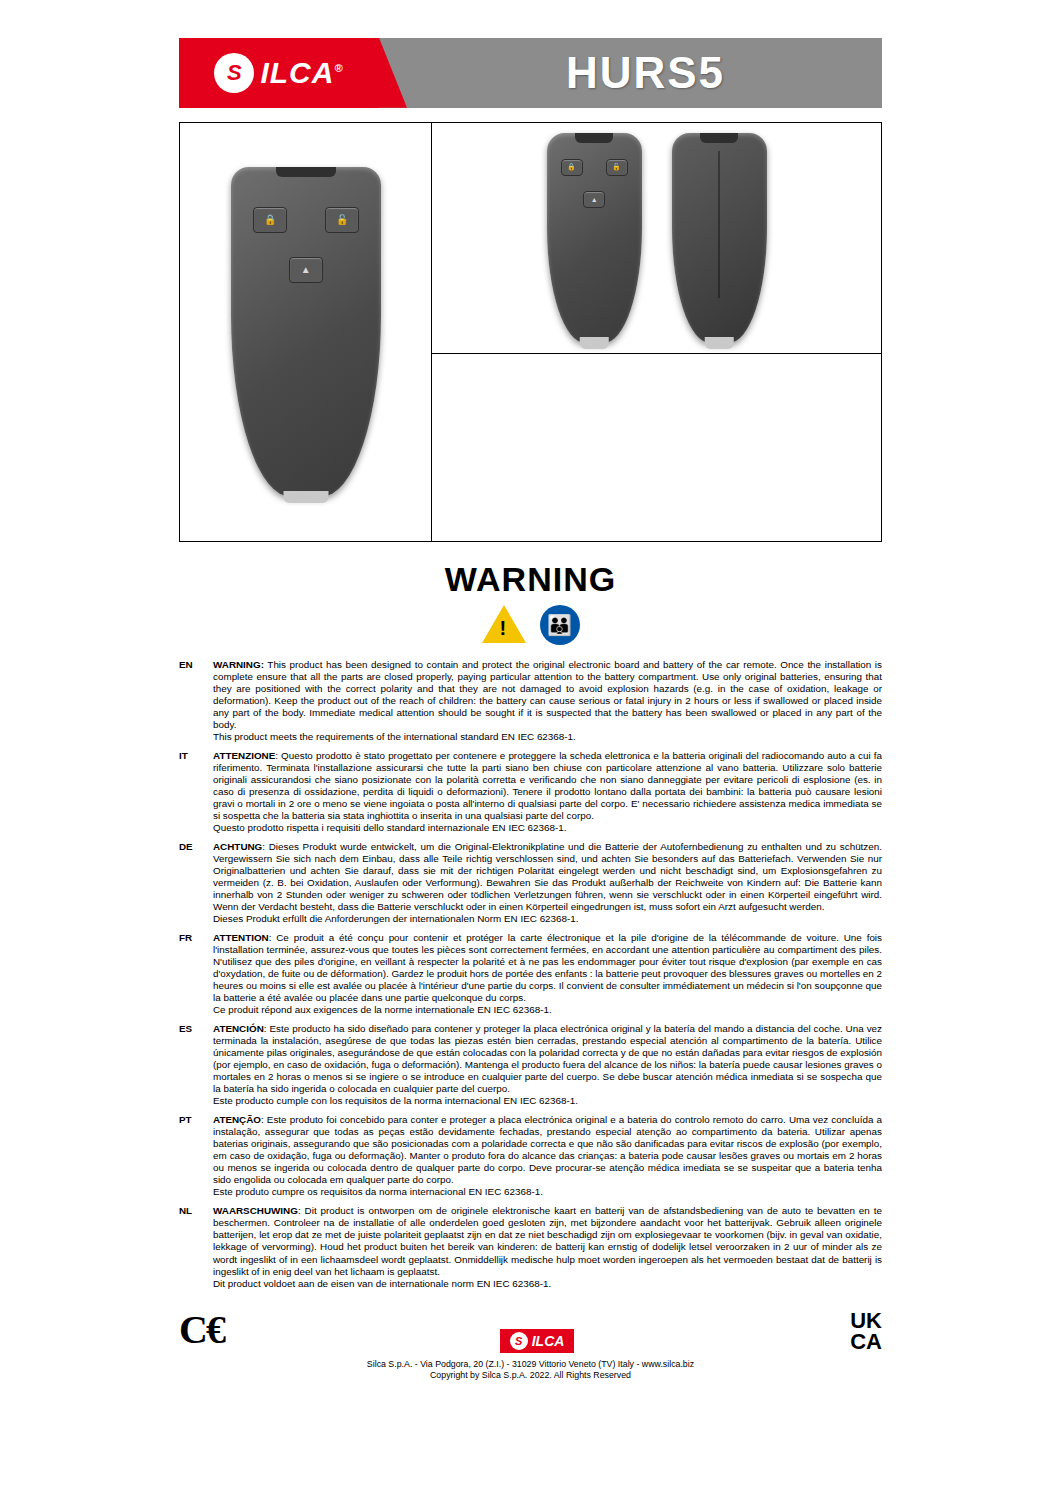S
ILCA®
HURS5
🔒
🔓
▲
🔒
🔓
▲
WARNING
👪
EN WARNING: This product has been designed to contain and protect the original electronic board and battery of the car remote. Once the installation is complete ensure that all the parts are closed properly, paying particular attention to the battery compartment. Use only original batteries, ensuring that they are positioned with the correct polarity and that they are not damaged to avoid explosion hazards (e.g. in the case of oxidation, leakage or deformation). Keep the product out of the reach of children: the battery can cause serious or fatal injury in 2 hours or less if swallowed or placed inside any part of the body. Immediate medical attention should be sought if it is suspected that the battery has been swallowed or placed in any part of the body.
This product meets the requirements of the international standard EN IEC 62368-1.
IT ATTENZIONE: Questo prodotto è stato progettato per contenere e proteggere la scheda elettronica e la batteria originali del radiocomando auto a cui fa riferimento. Terminata l'installazione assicurarsi che tutte la parti siano ben chiuse con particolare attenzione al vano batteria. Utilizzare solo batterie originali assicurandosi che siano posizionate con la polarità corretta e verificando che non siano danneggiate per evitare pericoli di esplosione (es. in caso di presenza di ossidazione, perdita di liquidi o deformazioni). Tenere il prodotto lontano dalla portata dei bambini: la batteria può causare lesioni gravi o mortali in 2 ore o meno se viene ingoiata o posta all'interno di qualsiasi parte del corpo. E' necessario richiedere assistenza medica immediata se si sospetta che la batteria sia stata inghiottita o inserita in una qualsiasi parte del corpo.
Questo prodotto rispetta i requisiti dello standard internazionale EN IEC 62368-1.
DE ACHTUNG: Dieses Produkt wurde entwickelt, um die Original-Elektronikplatine und die Batterie der Autofernbedienung zu enthalten und zu schützen. Vergewissern Sie sich nach dem Einbau, dass alle Teile richtig verschlossen sind, und achten Sie besonders auf das Batteriefach. Verwenden Sie nur Originalbatterien und achten Sie darauf, dass sie mit der richtigen Polarität eingelegt werden und nicht beschädigt sind, um Explosionsgefahren zu vermeiden (z. B. bei Oxidation, Auslaufen oder Verformung). Bewahren Sie das Produkt außerhalb der Reichweite von Kindern auf: Die Batterie kann innerhalb von 2 Stunden oder weniger zu schweren oder tödlichen Verletzungen führen, wenn sie verschluckt oder in einen Körperteil eingeführt wird. Wenn der Verdacht besteht, dass die Batterie verschluckt oder in einen Körperteil eingedrungen ist, muss sofort ein Arzt aufgesucht werden.
Dieses Produkt erfüllt die Anforderungen der internationalen Norm EN IEC 62368-1.
FR ATTENTION: Ce produit a été conçu pour contenir et protéger la carte électronique et la pile d'origine de la télécommande de voiture. Une fois l'installation terminée, assurez-vous que toutes les pièces sont correctement fermées, en accordant une attention particulière au compartiment des piles. N'utilisez que des piles d'origine, en veillant à respecter la polarité et à ne pas les endommager pour éviter tout risque d'explosion (par exemple en cas d'oxydation, de fuite ou de déformation). Gardez le produit hors de portée des enfants : la batterie peut provoquer des blessures graves ou mortelles en 2 heures ou moins si elle est avalée ou placée à l'intérieur d'une partie du corps. Il convient de consulter immédiatement un médecin si l'on soupçonne que la batterie a été avalée ou placée dans une partie quelconque du corps.
Ce produit répond aux exigences de la norme internationale EN IEC 62368-1.
ES ATENCIÓN: Este producto ha sido diseñado para contener y proteger la placa electrónica original y la batería del mando a distancia del coche. Una vez terminada la instalación, asegúrese de que todas las piezas estén bien cerradas, prestando especial atención al compartimento de la batería. Utilice únicamente pilas originales, asegurándose de que están colocadas con la polaridad correcta y de que no están dañadas para evitar riesgos de explosión (por ejemplo, en caso de oxidación, fuga o deformación). Mantenga el producto fuera del alcance de los niños: la batería puede causar lesiones graves o mortales en 2 horas o menos si se ingiere o se introduce en cualquier parte del cuerpo. Se debe buscar atención médica inmediata si se sospecha que la batería ha sido ingerida o colocada en cualquier parte del cuerpo.
Este producto cumple con los requisitos de la norma internacional EN IEC 62368-1.
PT ATENÇÃO: Este produto foi concebido para conter e proteger a placa electrónica original e a bateria do controlo remoto do carro. Uma vez concluída a instalação, assegurar que todas as peças estão devidamente fechadas, prestando especial atenção ao compartimento da bateria. Utilizar apenas baterias originais, assegurando que são posicionadas com a polaridade correcta e que não são danificadas para evitar riscos de explosão (por exemplo, em caso de oxidação, fuga ou deformação). Manter o produto fora do alcance das crianças: a bateria pode causar lesões graves ou mortais em 2 horas ou menos se ingerida ou colocada dentro de qualquer parte do corpo. Deve procurar-se atenção médica imediata se se suspeitar que a bateria tenha sido engolida ou colocada em qualquer parte do corpo.
Este produto cumpre os requisitos da norma internacional EN IEC 62368-1.
NL WAARSCHUWING: Dit product is ontworpen om de originele elektronische kaart en batterij van de afstandsbediening van de auto te bevatten en te beschermen. Controleer na de installatie of alle onderdelen goed gesloten zijn, met bijzondere aandacht voor het batterijvak. Gebruik alleen originele batterijen, let erop dat ze met de juiste polariteit geplaatst zijn en dat ze niet beschadigd zijn om explosiegevaar te voorkomen (bijv. in geval van oxidatie, lekkage of vervorming). Houd het product buiten het bereik van kinderen: de batterij kan ernstig of dodelijk letsel veroorzaken in 2 uur of minder als ze wordt ingeslikt of in een lichaamsdeel wordt geplaatst. Onmiddellijk medische hulp moet worden ingeroepen als het vermoeden bestaat dat de batterij is ingeslikt of in enig deel van het lichaam is geplaatst.
Dit product voldoet aan de eisen van de internationale norm EN IEC 62368-1.
C€
S
ILCA
UK
CA
Silca S.p.A. - Via Podgora, 20 (Z.I.) - 31029 Vittorio Veneto (TV) Italy - www.silca.biz
Copyright by Silca S.p.A. 2022. All Rights Reserved